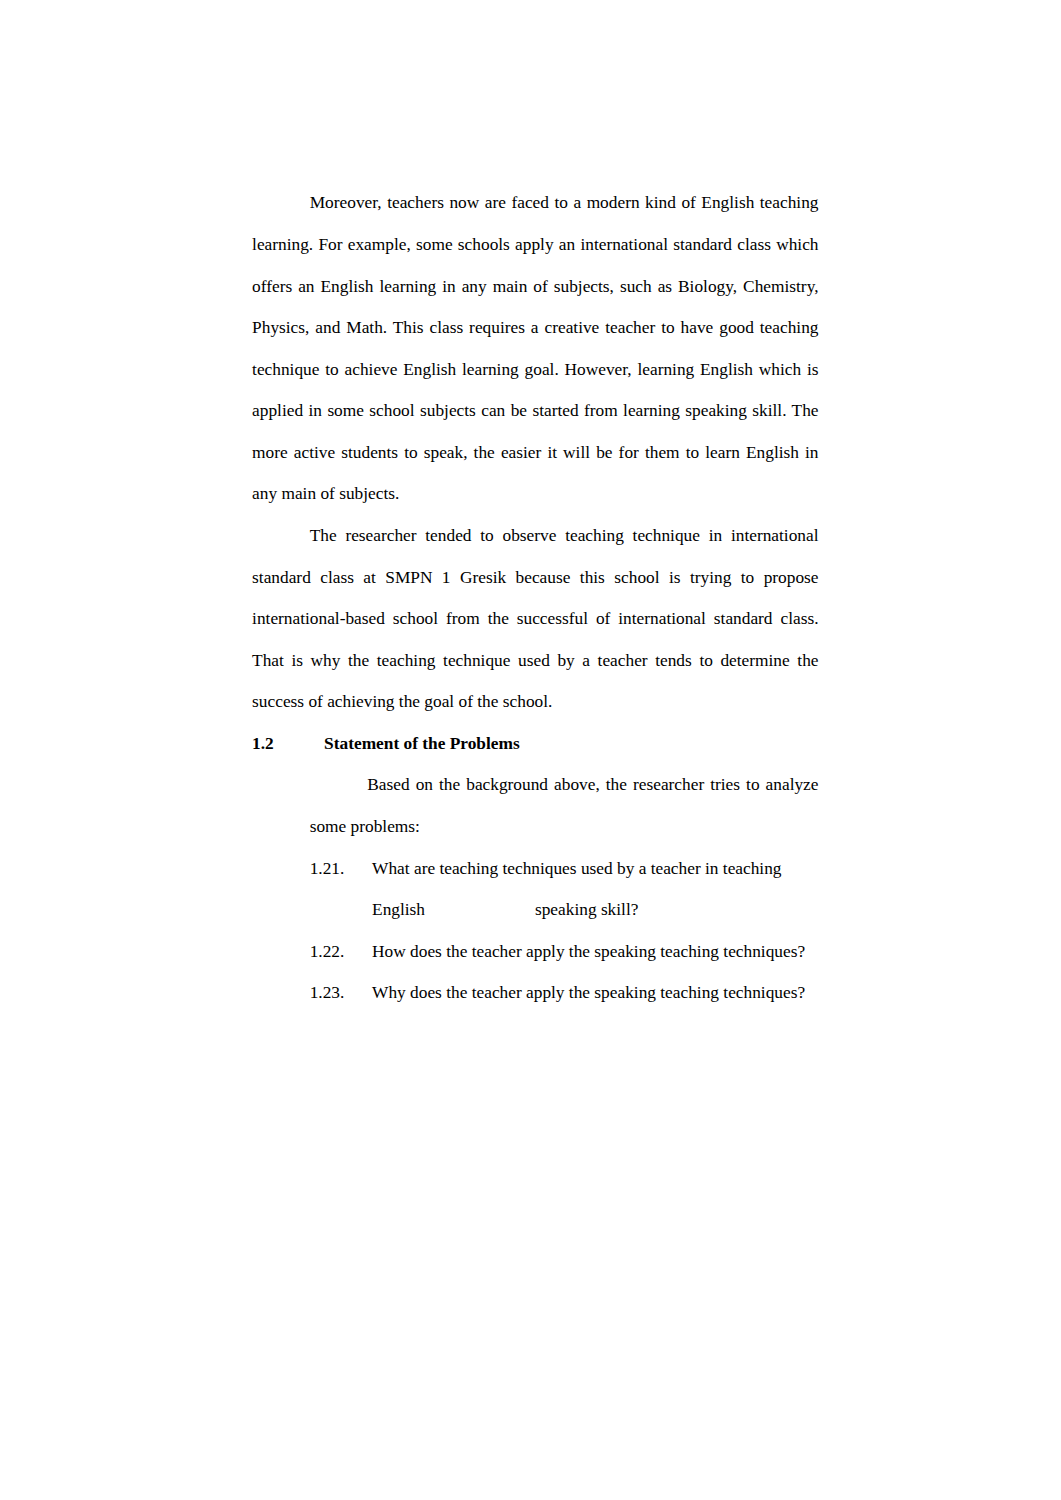Moreover, teachers now are faced to a modern kind of English teaching learning. For example, some schools apply an international standard class which offers an English learning in any main of subjects, such as Biology, Chemistry, Physics, and Math. This class requires a creative teacher to have good teaching technique to achieve English learning goal. However, learning English which is applied in some school subjects can be started from learning speaking skill. The more active students to speak, the easier it will be for them to learn English in any main of subjects.
The researcher tended to observe teaching technique in international standard class at SMPN 1 Gresik because this school is trying to propose international-based school from the successful of international standard class. That is why the teaching technique used by a teacher tends to determine the success of achieving the goal of the school.
1.2 Statement of the Problems
Based on the background above, the researcher tries to analyze some problems:
1.21. What are teaching techniques used by a teacher in teaching English speaking skill?
1.22. How does the teacher apply the speaking teaching techniques?
1.23. Why does the teacher apply the speaking teaching techniques?